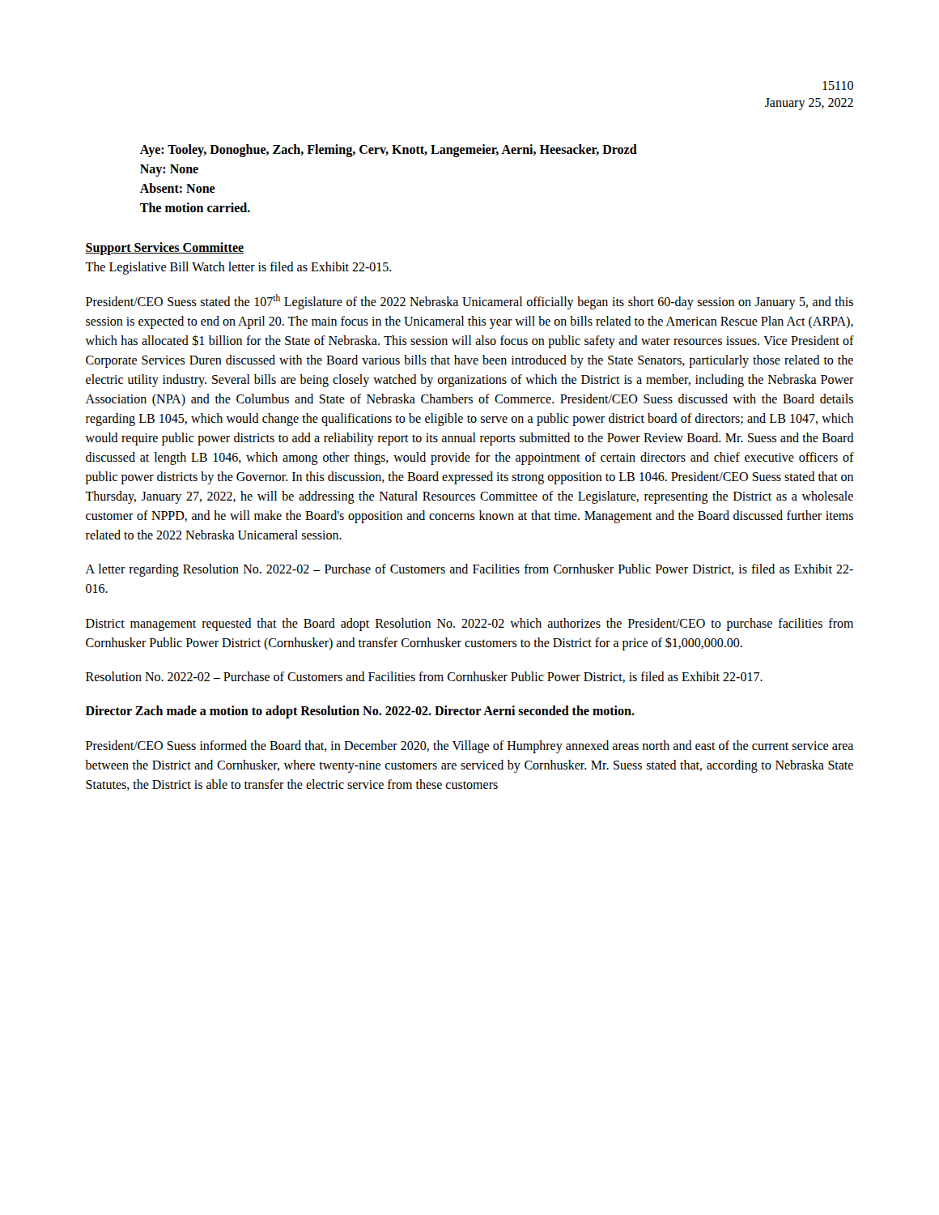15110
January 25, 2022
Aye: Tooley, Donoghue, Zach, Fleming, Cerv, Knott, Langemeier, Aerni, Heesacker, Drozd
Nay: None
Absent: None
The motion carried.
Support Services Committee
The Legislative Bill Watch letter is filed as Exhibit 22-015.
President/CEO Suess stated the 107th Legislature of the 2022 Nebraska Unicameral officially began its short 60-day session on January 5, and this session is expected to end on April 20. The main focus in the Unicameral this year will be on bills related to the American Rescue Plan Act (ARPA), which has allocated $1 billion for the State of Nebraska. This session will also focus on public safety and water resources issues. Vice President of Corporate Services Duren discussed with the Board various bills that have been introduced by the State Senators, particularly those related to the electric utility industry. Several bills are being closely watched by organizations of which the District is a member, including the Nebraska Power Association (NPA) and the Columbus and State of Nebraska Chambers of Commerce. President/CEO Suess discussed with the Board details regarding LB 1045, which would change the qualifications to be eligible to serve on a public power district board of directors; and LB 1047, which would require public power districts to add a reliability report to its annual reports submitted to the Power Review Board. Mr. Suess and the Board discussed at length LB 1046, which among other things, would provide for the appointment of certain directors and chief executive officers of public power districts by the Governor. In this discussion, the Board expressed its strong opposition to LB 1046. President/CEO Suess stated that on Thursday, January 27, 2022, he will be addressing the Natural Resources Committee of the Legislature, representing the District as a wholesale customer of NPPD, and he will make the Board's opposition and concerns known at that time. Management and the Board discussed further items related to the 2022 Nebraska Unicameral session.
A letter regarding Resolution No. 2022-02 – Purchase of Customers and Facilities from Cornhusker Public Power District, is filed as Exhibit 22-016.
District management requested that the Board adopt Resolution No. 2022-02 which authorizes the President/CEO to purchase facilities from Cornhusker Public Power District (Cornhusker) and transfer Cornhusker customers to the District for a price of $1,000,000.00.
Resolution No. 2022-02 – Purchase of Customers and Facilities from Cornhusker Public Power District, is filed as Exhibit 22-017.
Director Zach made a motion to adopt Resolution No. 2022-02. Director Aerni seconded the motion.
President/CEO Suess informed the Board that, in December 2020, the Village of Humphrey annexed areas north and east of the current service area between the District and Cornhusker, where twenty-nine customers are serviced by Cornhusker. Mr. Suess stated that, according to Nebraska State Statutes, the District is able to transfer the electric service from these customers